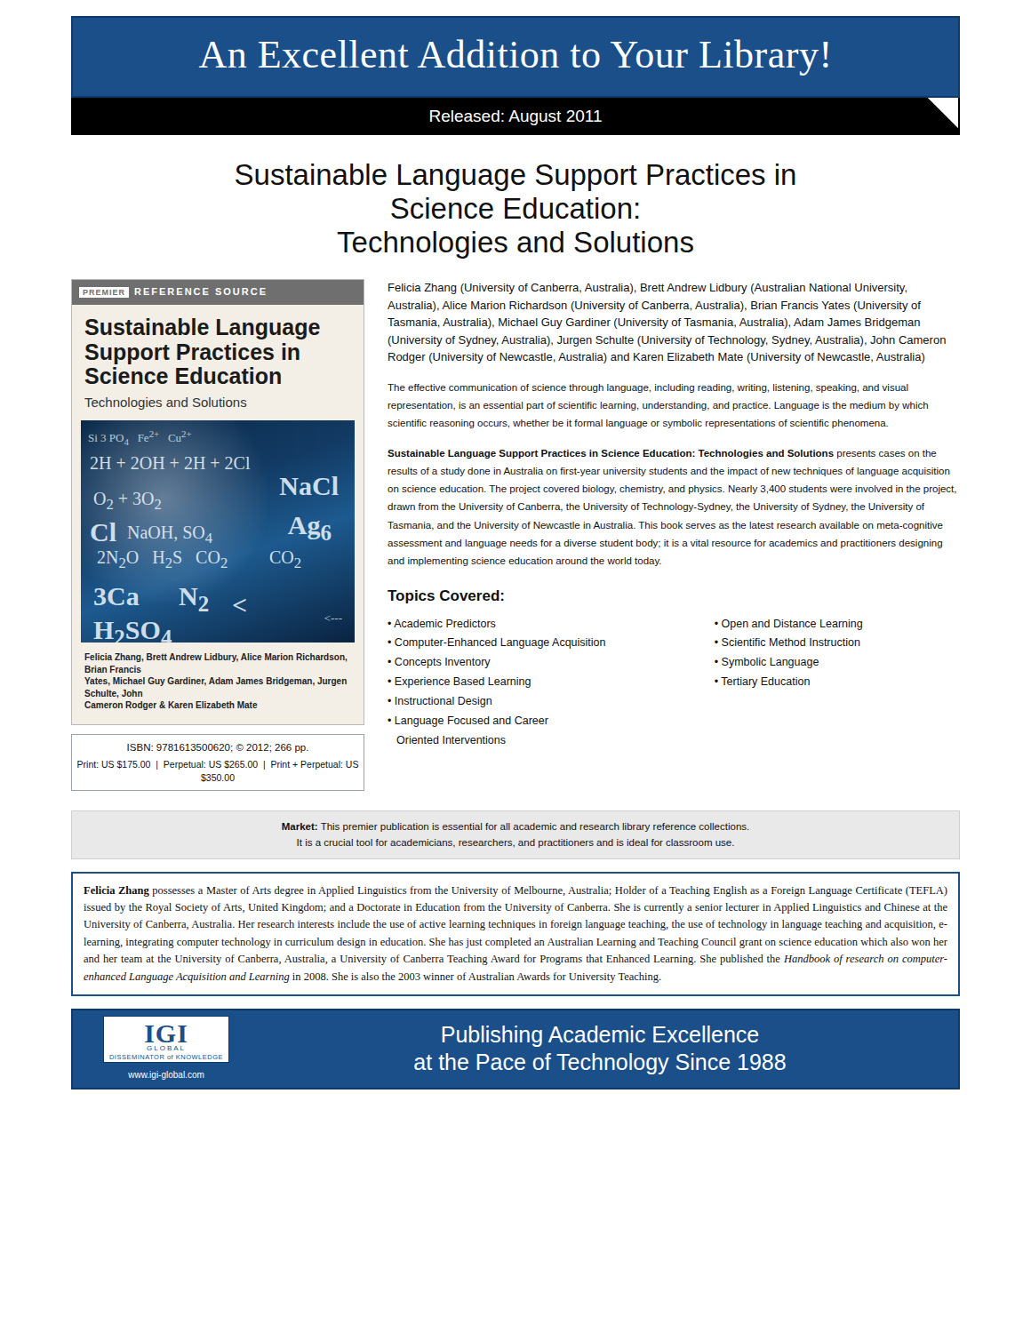An Excellent Addition to Your Library!
Released: August 2011
Sustainable Language Support Practices in
Science Education:
Technologies and Solutions
PREMIERREFERENCE SOURCE
Sustainable Language
Support Practices in
Science Education
Technologies and Solutions
Si 3 PO4 Fe2+ Cu2+ 2H + 2OH + 2H + 2Cl NaCl Ag6 O2 + 3O2 Cl NaOH, SO4 CO2 2N2O H2S CO2 3Ca N2 < H2SO4 <---
Felicia Zhang, Brett Andrew Lidbury, Alice Marion Richardson, Brian Francis
Yates, Michael Guy Gardiner, Adam James Bridgeman, Jurgen Schulte, John
Cameron Rodger & Karen Elizabeth Mate
ISBN: 9781613500620; © 2012; 266 pp.
Print: US $175.00 | Perpetual: US $265.00 | Print + Perpetual: US $350.00
Felicia Zhang (University of Canberra, Australia), Brett Andrew Lidbury (Australian National University, Australia), Alice Marion Richardson (University of Canberra, Australia), Brian Francis Yates (University of Tasmania, Australia), Michael Guy Gardiner (University of Tasmania, Australia), Adam James Bridgeman (University of Sydney, Australia), Jurgen Schulte (University of Technology, Sydney, Australia), John Cameron Rodger (University of Newcastle, Australia) and Karen Elizabeth Mate (University of Newcastle, Australia)
The effective communication of science through language, including reading, writing, listening, speaking, and visual representation, is an essential part of scientific learning, understanding, and practice. Language is the medium by which scientific reasoning occurs, whether be it formal language or symbolic representations of scientific phenomena.
Sustainable Language Support Practices in Science Education: Technologies and Solutions presents cases on the results of a study done in Australia on first-year university students and the impact of new techniques of language acquisition on science education. The project covered biology, chemistry, and physics. Nearly 3,400 students were involved in the project, drawn from the University of Canberra, the University of Technology-Sydney, the University of Sydney, the University of Tasmania, and the University of Newcastle in Australia. This book serves as the latest research available on meta-cognitive assessment and language needs for a diverse student body; it is a vital resource for academics and practitioners designing and implementing science education around the world today.
Topics Covered:
Academic Predictors
Computer-Enhanced Language Acquisition
Concepts Inventory
Experience Based Learning
Instructional Design
Language Focused and CareerOriented Interventions
Open and Distance Learning
Scientific Method Instruction
Symbolic Language
Tertiary Education
Market: This premier publication is essential for all academic and research library reference collections.
It is a crucial tool for academicians, researchers, and practitioners and is ideal for classroom use.
Felicia Zhang possesses a Master of Arts degree in Applied Linguistics from the University of Melbourne, Australia; Holder of a Teaching English as a Foreign Language Certificate (TEFLA) issued by the Royal Society of Arts, United Kingdom; and a Doctorate in Education from the University of Canberra. She is currently a senior lecturer in Applied Linguistics and Chinese at the University of Canberra, Australia. Her research interests include the use of active learning techniques in foreign language teaching, the use of technology in language teaching and acquisition, e-learning, integrating computer technology in curriculum design in education. She has just completed an Australian Learning and Teaching Council grant on science education which also won her and her team at the University of Canberra, Australia, a University of Canberra Teaching Award for Programs that Enhanced Learning. She published the Handbook of research on computer-enhanced Language Acquisition and Learning in 2008. She is also the 2003 winner of Australian Awards for University Teaching.
IGI
GLOBAL
DISSEMINATOR of KNOWLEDGE
www.igi-global.com
Publishing Academic Excellence
at the Pace of Technology Since 1988